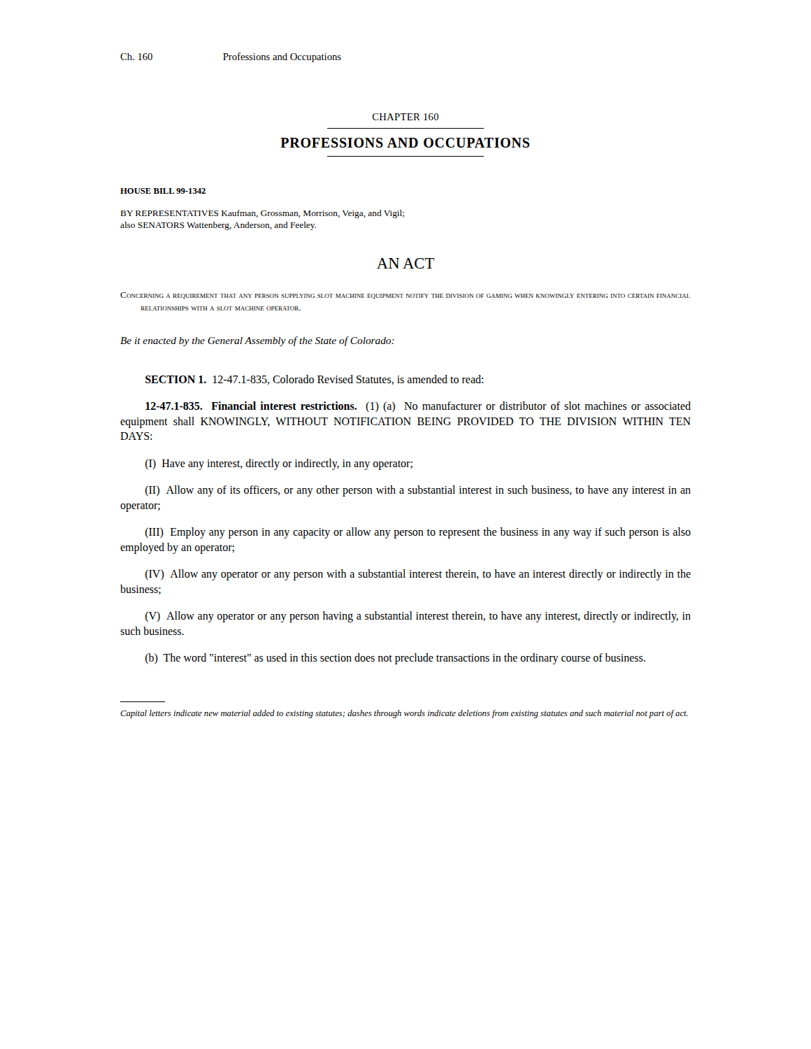Ch. 160 Professions and Occupations
CHAPTER 160
PROFESSIONS AND OCCUPATIONS
HOUSE BILL 99-1342
BY REPRESENTATIVES Kaufman, Grossman, Morrison, Veiga, and Vigil;
also SENATORS Wattenberg, Anderson, and Feeley.
AN ACT
Concerning a requirement that any person supplying slot machine equipment notify the division of gaming when knowingly entering into certain financial relationships with a slot machine operator.
Be it enacted by the General Assembly of the State of Colorado:
SECTION 1. 12-47.1-835, Colorado Revised Statutes, is amended to read:
12-47.1-835. Financial interest restrictions. (1) (a) No manufacturer or distributor of slot machines or associated equipment shall KNOWINGLY, WITHOUT NOTIFICATION BEING PROVIDED TO THE DIVISION WITHIN TEN DAYS:
(I) Have any interest, directly or indirectly, in any operator;
(II) Allow any of its officers, or any other person with a substantial interest in such business, to have any interest in an operator;
(III) Employ any person in any capacity or allow any person to represent the business in any way if such person is also employed by an operator;
(IV) Allow any operator or any person with a substantial interest therein, to have an interest directly or indirectly in the business;
(V) Allow any operator or any person having a substantial interest therein, to have any interest, directly or indirectly, in such business.
(b) The word "interest" as used in this section does not preclude transactions in the ordinary course of business.
Capital letters indicate new material added to existing statutes; dashes through words indicate deletions from existing statutes and such material not part of act.